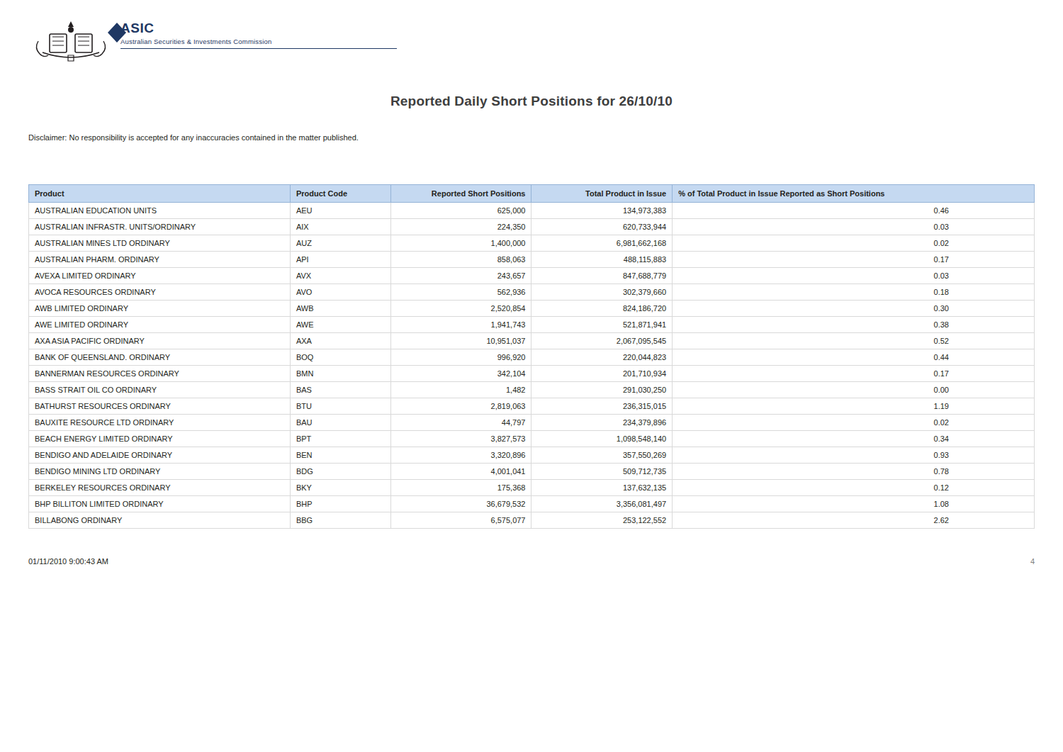ASIC
Australian Securities & Investments Commission
Reported Daily Short Positions for 26/10/10
Disclaimer: No responsibility is accepted for any inaccuracies contained in the matter published.
| Product | Product Code | Reported Short Positions | Total Product in Issue | % of Total Product in Issue Reported as Short Positions |
| --- | --- | --- | --- | --- |
| AUSTRALIAN EDUCATION UNITS | AEU | 625,000 | 134,973,383 | 0.46 |
| AUSTRALIAN INFRASTR. UNITS/ORDINARY | AIX | 224,350 | 620,733,944 | 0.03 |
| AUSTRALIAN MINES LTD ORDINARY | AUZ | 1,400,000 | 6,981,662,168 | 0.02 |
| AUSTRALIAN PHARM. ORDINARY | API | 858,063 | 488,115,883 | 0.17 |
| AVEXA LIMITED ORDINARY | AVX | 243,657 | 847,688,779 | 0.03 |
| AVOCA RESOURCES ORDINARY | AVO | 562,936 | 302,379,660 | 0.18 |
| AWB LIMITED ORDINARY | AWB | 2,520,854 | 824,186,720 | 0.30 |
| AWE LIMITED ORDINARY | AWE | 1,941,743 | 521,871,941 | 0.38 |
| AXA ASIA PACIFIC ORDINARY | AXA | 10,951,037 | 2,067,095,545 | 0.52 |
| BANK OF QUEENSLAND. ORDINARY | BOQ | 996,920 | 220,044,823 | 0.44 |
| BANNERMAN RESOURCES ORDINARY | BMN | 342,104 | 201,710,934 | 0.17 |
| BASS STRAIT OIL CO ORDINARY | BAS | 1,482 | 291,030,250 | 0.00 |
| BATHURST RESOURCES ORDINARY | BTU | 2,819,063 | 236,315,015 | 1.19 |
| BAUXITE RESOURCE LTD ORDINARY | BAU | 44,797 | 234,379,896 | 0.02 |
| BEACH ENERGY LIMITED ORDINARY | BPT | 3,827,573 | 1,098,548,140 | 0.34 |
| BENDIGO AND ADELAIDE ORDINARY | BEN | 3,320,896 | 357,550,269 | 0.93 |
| BENDIGO MINING LTD ORDINARY | BDG | 4,001,041 | 509,712,735 | 0.78 |
| BERKELEY RESOURCES ORDINARY | BKY | 175,368 | 137,632,135 | 0.12 |
| BHP BILLITON LIMITED ORDINARY | BHP | 36,679,532 | 3,356,081,497 | 1.08 |
| BILLABONG ORDINARY | BBG | 6,575,077 | 253,122,552 | 2.62 |
01/11/2010 9:00:43 AM 4